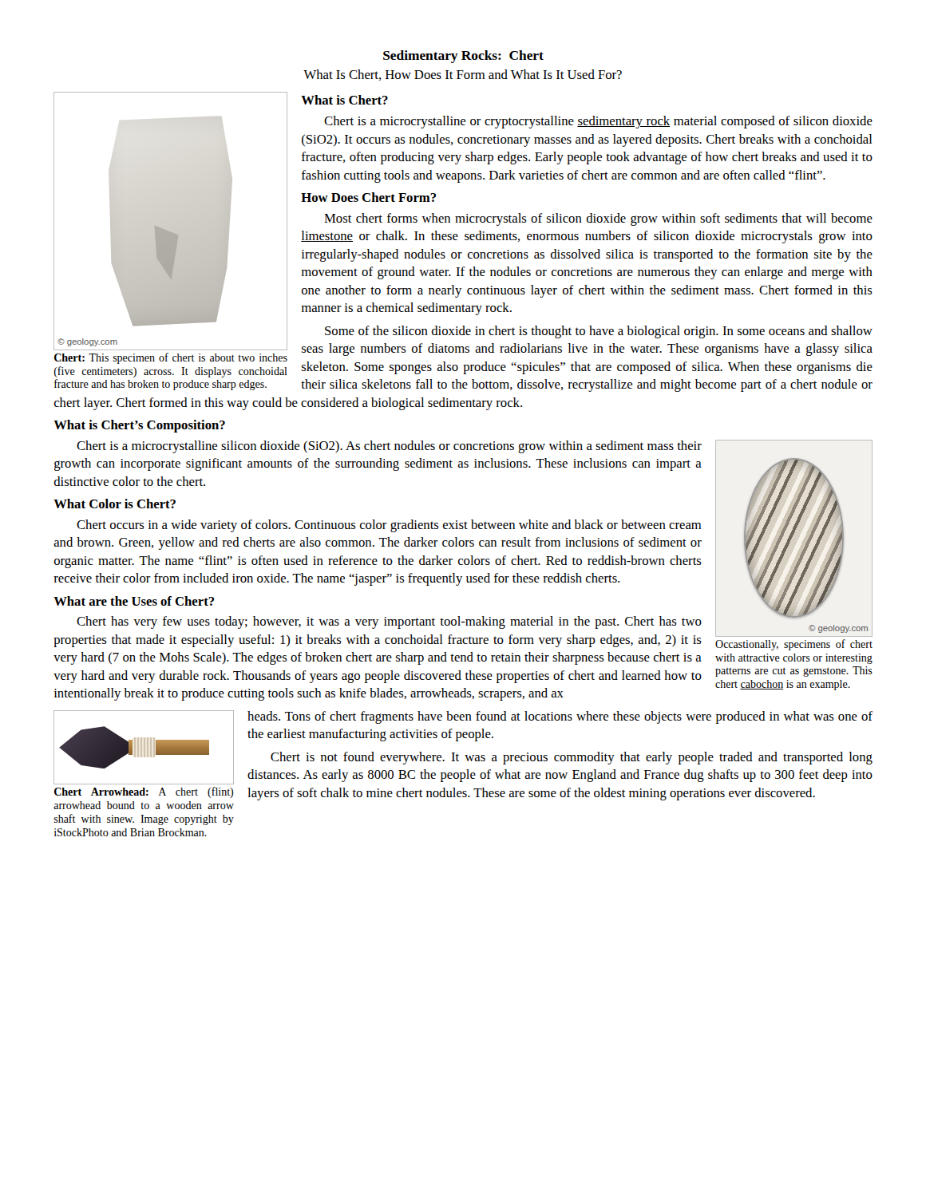Sedimentary Rocks: Chert
What Is Chert, How Does It Form and What Is It Used For?
© geology.com
Chert: This specimen of chert is about two inches (five centimeters) across. It displays conchoidal fracture and has broken to produce sharp edges.
What is Chert?
Chert is a microcrystalline or cryptocrystalline sedimentary rock material composed of silicon dioxide (SiO2). It occurs as nodules, concretionary masses and as layered deposits. Chert breaks with a conchoidal fracture, often producing very sharp edges. Early people took advantage of how chert breaks and used it to fashion cutting tools and weapons. Dark varieties of chert are common and are often called “flint”.
How Does Chert Form?
Most chert forms when microcrystals of silicon dioxide grow within soft sediments that will become limestone or chalk. In these sediments, enormous numbers of silicon dioxide microcrystals grow into irregularly-shaped nodules or concretions as dissolved silica is transported to the formation site by the movement of ground water. If the nodules or concretions are numerous they can enlarge and merge with one another to form a nearly continuous layer of chert within the sediment mass. Chert formed in this manner is a chemical sedimentary rock.
Some of the silicon dioxide in chert is thought to have a biological origin. In some oceans and shallow seas large numbers of diatoms and radiolarians live in the water. These organisms have a glassy silica skeleton. Some sponges also produce “spicules” that are composed of silica. When these organisms die their silica skeletons fall to the bottom, dissolve, recrystallize and might become part of a chert nodule or chert layer. Chert formed in this way could be considered a biological sedimentary rock.
What is Chert’s Composition?
© geology.com
Occastionally, specimens of chert with attractive colors or interesting patterns are cut as gemstone. This chert cabochon is an example.
Chert is a microcrystalline silicon dioxide (SiO2). As chert nodules or concretions grow within a sediment mass their growth can incorporate significant amounts of the surrounding sediment as inclusions. These inclusions can impart a distinctive color to the chert.
What Color is Chert?
Chert occurs in a wide variety of colors. Continuous color gradients exist between white and black or between cream and brown. Green, yellow and red cherts are also common. The darker colors can result from inclusions of sediment or organic matter. The name “flint” is often used in reference to the darker colors of chert. Red to reddish-brown cherts receive their color from included iron oxide. The name “jasper” is frequently used for these reddish cherts.
What are the Uses of Chert?
Chert has very few uses today; however, it was a very important tool-making material in the past. Chert has two properties that made it especially useful: 1) it breaks with a conchoidal fracture to form very sharp edges, and, 2) it is very hard (7 on the Mohs Scale). The edges of broken chert are sharp and tend to retain their sharpness because chert is a very hard and very durable rock. Thousands of years ago people discovered these properties of chert and learned how to intentionally break it to produce cutting tools such as knife blades, arrowheads, scrapers, and ax
Chert Arrowhead: A chert (flint) arrowhead bound to a wooden arrow shaft with sinew. Image copyright by iStockPhoto and Brian Brockman.
heads. Tons of chert fragments have been found at locations where these objects were produced in what was one of the earliest manufacturing activities of people.
Chert is not found everywhere. It was a precious commodity that early people traded and transported long distances. As early as 8000 BC the people of what are now England and France dug shafts up to 300 feet deep into layers of soft chalk to mine chert nodules. These are some of the oldest mining operations ever discovered.